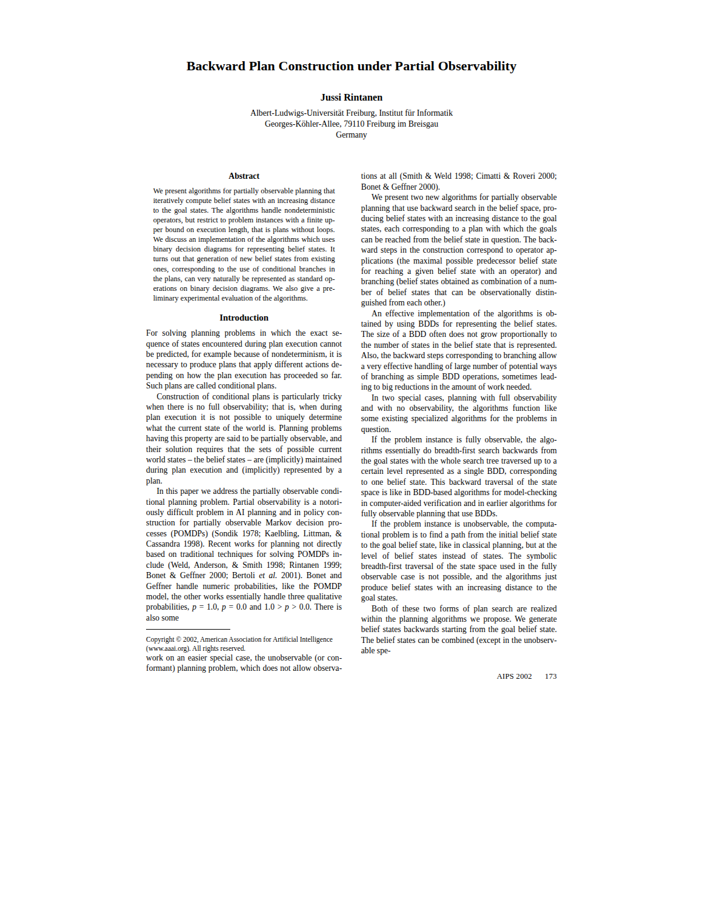Backward Plan Construction under Partial Observability
Jussi Rintanen
Albert-Ludwigs-Universität Freiburg, Institut für Informatik
Georges-Köhler-Allee, 79110 Freiburg im Breisgau
Germany
Abstract
We present algorithms for partially observable planning that iteratively compute belief states with an increasing distance to the goal states. The algorithms handle nondeterministic operators, but restrict to problem instances with a finite upper bound on execution length, that is plans without loops. We discuss an implementation of the algorithms which uses binary decision diagrams for representing belief states. It turns out that generation of new belief states from existing ones, corresponding to the use of conditional branches in the plans, can very naturally be represented as standard operations on binary decision diagrams. We also give a preliminary experimental evaluation of the algorithms.
Introduction
For solving planning problems in which the exact sequence of states encountered during plan execution cannot be predicted, for example because of nondeterminism, it is necessary to produce plans that apply different actions depending on how the plan execution has proceeded so far. Such plans are called conditional plans.
Construction of conditional plans is particularly tricky when there is no full observability; that is, when during plan execution it is not possible to uniquely determine what the current state of the world is. Planning problems having this property are said to be partially observable, and their solution requires that the sets of possible current world states – the belief states – are (implicitly) maintained during plan execution and (implicitly) represented by a plan.
In this paper we address the partially observable conditional planning problem. Partial observability is a notoriously difficult problem in AI planning and in policy construction for partially observable Markov decision processes (POMDPs) (Sondik 1978; Kaelbling, Littman, & Cassandra 1998). Recent works for planning not directly based on traditional techniques for solving POMDPs include (Weld, Anderson, & Smith 1998; Rintanen 1999; Bonet & Geffner 2000; Bertoli et al. 2001). Bonet and Geffner handle numeric probabilities, like the POMDP model, the other works essentially handle three qualitative probabilities, p = 1.0, p = 0.0 and 1.0 > p > 0.0. There is also some
Copyright © 2002, American Association for Artificial Intelligence (www.aaai.org). All rights reserved.
work on an easier special case, the unobservable (or conformant) planning problem, which does not allow observations at all (Smith & Weld 1998; Cimatti & Roveri 2000; Bonet & Geffner 2000).
We present two new algorithms for partially observable planning that use backward search in the belief space, producing belief states with an increasing distance to the goal states, each corresponding to a plan with which the goals can be reached from the belief state in question. The backward steps in the construction correspond to operator applications (the maximal possible predecessor belief state for reaching a given belief state with an operator) and branching (belief states obtained as combination of a number of belief states that can be observationally distinguished from each other.)
An effective implementation of the algorithms is obtained by using BDDs for representing the belief states. The size of a BDD often does not grow proportionally to the number of states in the belief state that is represented. Also, the backward steps corresponding to branching allow a very effective handling of large number of potential ways of branching as simple BDD operations, sometimes leading to big reductions in the amount of work needed.
In two special cases, planning with full observability and with no observability, the algorithms function like some existing specialized algorithms for the problems in question.
If the problem instance is fully observable, the algorithms essentially do breadth-first search backwards from the goal states with the whole search tree traversed up to a certain level represented as a single BDD, corresponding to one belief state. This backward traversal of the state space is like in BDD-based algorithms for model-checking in computer-aided verification and in earlier algorithms for fully observable planning that use BDDs.
If the problem instance is unobservable, the computational problem is to find a path from the initial belief state to the goal belief state, like in classical planning, but at the level of belief states instead of states. The symbolic breadth-first traversal of the state space used in the fully observable case is not possible, and the algorithms just produce belief states with an increasing distance to the goal states.
Both of these two forms of plan search are realized within the planning algorithms we propose. We generate belief states backwards starting from the goal belief state. The belief states can be combined (except in the unobservable spe-
AIPS 2002173